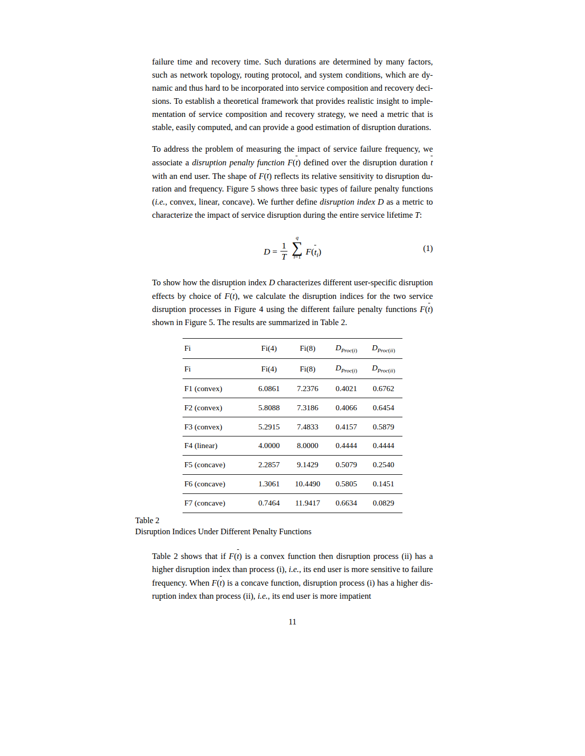failure time and recovery time. Such durations are determined by many factors, such as network topology, routing protocol, and system conditions, which are dynamic and thus hard to be incorporated into service composition and recovery decisions. To establish a theoretical framework that provides realistic insight to implementation of service composition and recovery strategy, we need a metric that is stable, easily computed, and can provide a good estimation of disruption durations.
To address the problem of measuring the impact of service failure frequency, we associate a disruption penalty function F(t) defined over the disruption duration t with an end user. The shape of F(t) reflects its relative sensitivity to disruption duration and frequency. Figure 5 shows three basic types of failure penalty functions (i.e., convex, linear, concave). We further define disruption index D as a metric to characterize the impact of service disruption during the entire service lifetime T:
D = 1 T q ∑ i=1 F(ti) (1)
To show how the disruption index D characterizes different user-specific disruption effects by choice of F(t), we calculate the disruption indices for the two service disruption processes in Figure 4 using the different failure penalty functions F(t) shown in Figure 5. The results are summarized in Table 2.
| Fi | Fi(4) | Fi(8) | D Proc ( i ) | D Proc ( ii ) |
| --- | --- | --- | --- | --- |
| Fi | Fi(4) | Fi(8) | D Proc ( i ) | D Proc ( ii ) |
| F1 (convex) | 6.0861 | 7.2376 | 0.4021 | 0.6762 |
| F2 (convex) | 5.8088 | 7.3186 | 0.4066 | 0.6454 |
| F3 (convex) | 5.2915 | 7.4833 | 0.4157 | 0.5879 |
| F4 (linear) | 4.0000 | 8.0000 | 0.4444 | 0.4444 |
| F5 (concave) | 2.2857 | 9.1429 | 0.5079 | 0.2540 |
| F6 (concave) | 1.3061 | 10.4490 | 0.5805 | 0.1451 |
| F7 (concave) | 0.7464 | 11.9417 | 0.6634 | 0.0829 |
Table 2 Disruption Indices Under Different Penalty Functions
Table 2 shows that if F(t) is a convex function then disruption process (ii) has a higher disruption index than process (i), i.e., its end user is more sensitive to failure frequency. When F(t) is a concave function, disruption process (i) has a higher disruption index than process (ii), i.e., its end user is more impatient
11